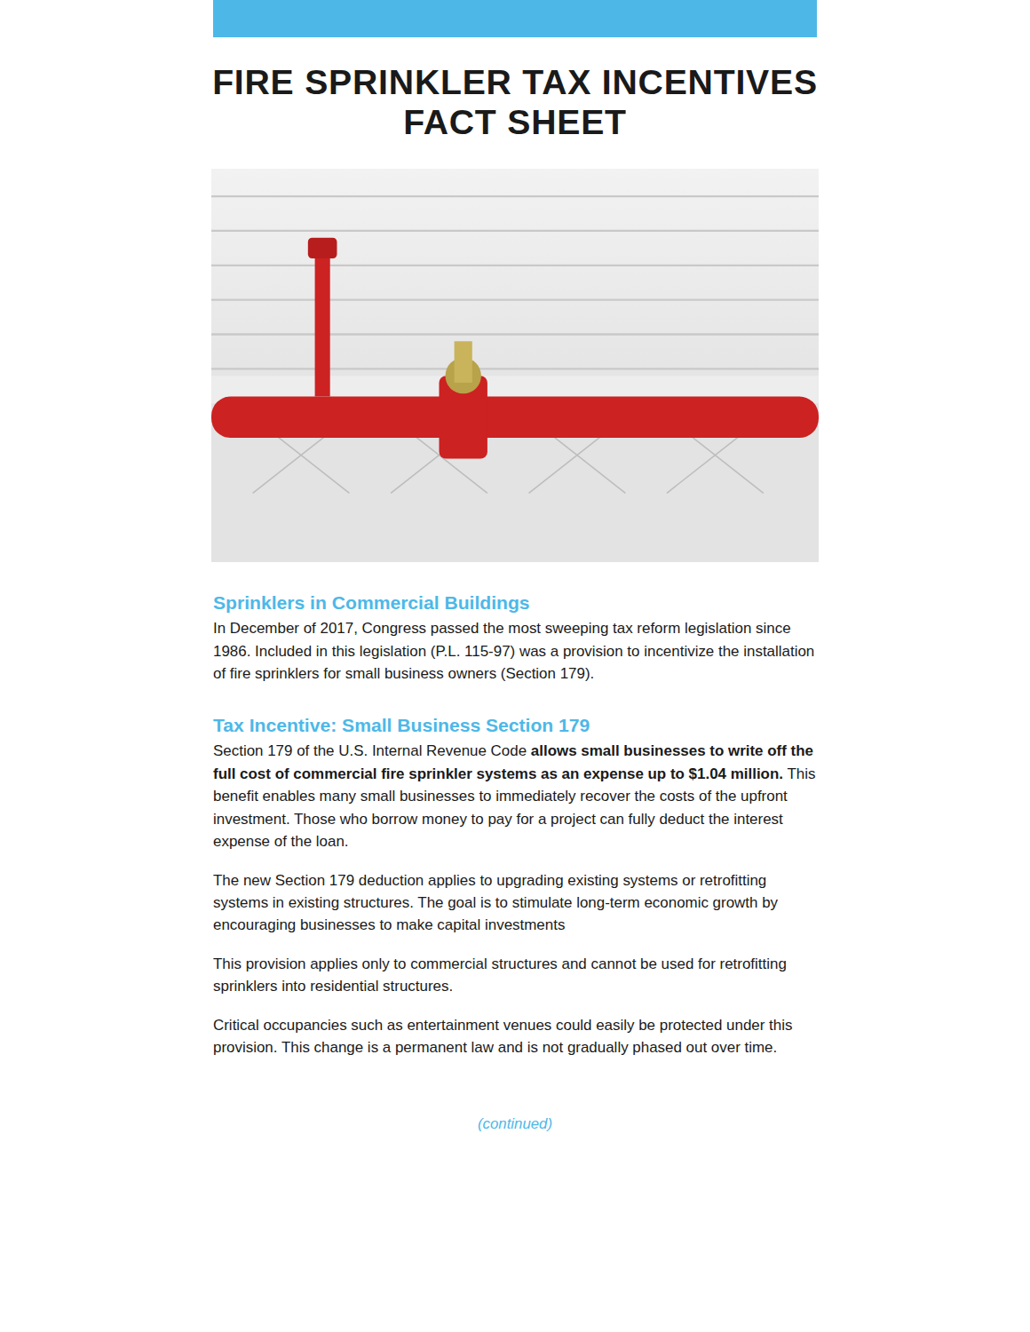Fire Sprinkler Tax Incentives
Fact Sheet
Sprinklers in Commercial Buildings
In December of 2017, Congress passed the most sweeping tax reform legislation since 1986. Included in this legislation (P.L. 115-97) was a provision to incentivize the installation of fire sprinklers for small business owners (Section 179).
Tax Incentive: Small Business Section 179
Section 179 of the U.S. Internal Revenue Code allows small businesses to write off the full cost of commercial fire sprinkler systems as an expense up to $1.04 million. This benefit enables many small businesses to immediately recover the costs of the upfront investment. Those who borrow money to pay for a project can fully deduct the interest expense of the loan.
The new Section 179 deduction applies to upgrading existing systems or retrofitting systems in existing structures. The goal is to stimulate long-term economic growth by encouraging businesses to make capital investments
This provision applies only to commercial structures and cannot be used for retrofitting sprinklers into residential structures.
Critical occupancies such as entertainment venues could easily be protected under this provision. This change is a permanent law and is not gradually phased out over time.
(continued)